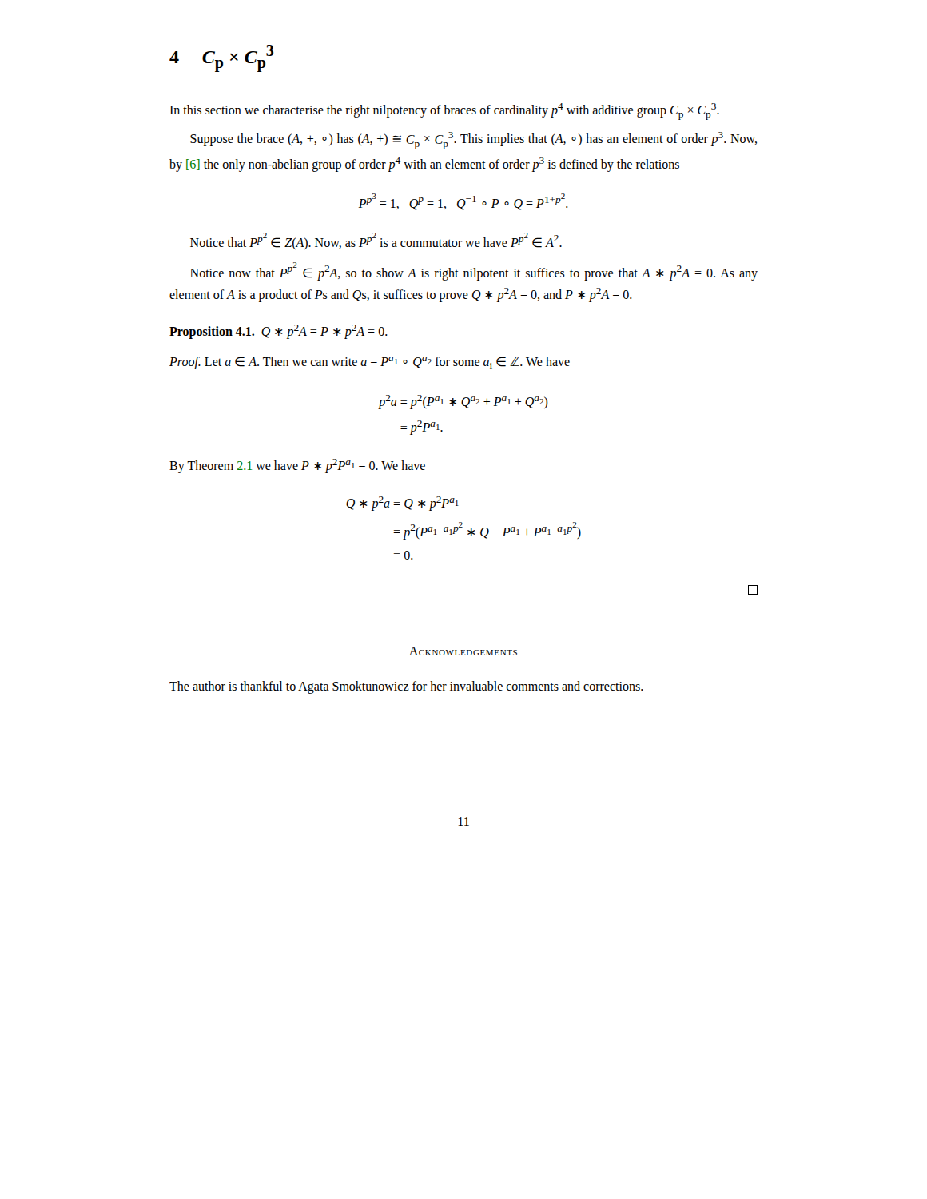4 Cp × Cp3
In this section we characterise the right nilpotency of braces of cardinality p4 with additive group Cp × Cp3.
Suppose the brace (A, +, ∘) has (A, +) ≅ Cp × Cp3. This implies that (A, ∘) has an element of order p3. Now, by [6] the only non-abelian group of order p4 with an element of order p3 is defined by the relations
Pp3 = 1, Qp = 1, Q−1 ∘ P ∘ Q = P1+p2.
Notice that Pp2 ∈ Z(A). Now, as Pp2 is a commutator we have Pp2 ∈ A2.
Notice now that Pp2 ∈ p2A, so to show A is right nilpotent it suffices to prove that A ∗ p2A = 0. As any element of A is a product of Ps and Qs, it suffices to prove Q ∗ p2A = 0, and P ∗ p2A = 0.
Proposition 4.1. Q ∗ p2A = P ∗ p2A = 0.
Proof. Let a ∈ A. Then we can write a = Pa1 ∘ Qa2 for some ai ∈ ℤ. We have
| p 2 a | = | p 2 ( P a 1 ∗ Q a 2 + P a 1 + Q a 2 ) |
| | = | p 2 P a 1 . |
By Theorem 2.1 we have P ∗ p2Pa1 = 0. We have
| Q ∗ p 2 a | = | Q ∗ p 2 P a 1 |
| | = | p 2 ( P a 1 − a 1 p 2 ∗ Q − P a 1 + P a 1 − a 1 p 2 ) |
| | = | 0. |
Acknowledgements
The author is thankful to Agata Smoktunowicz for her invaluable comments and corrections.
11